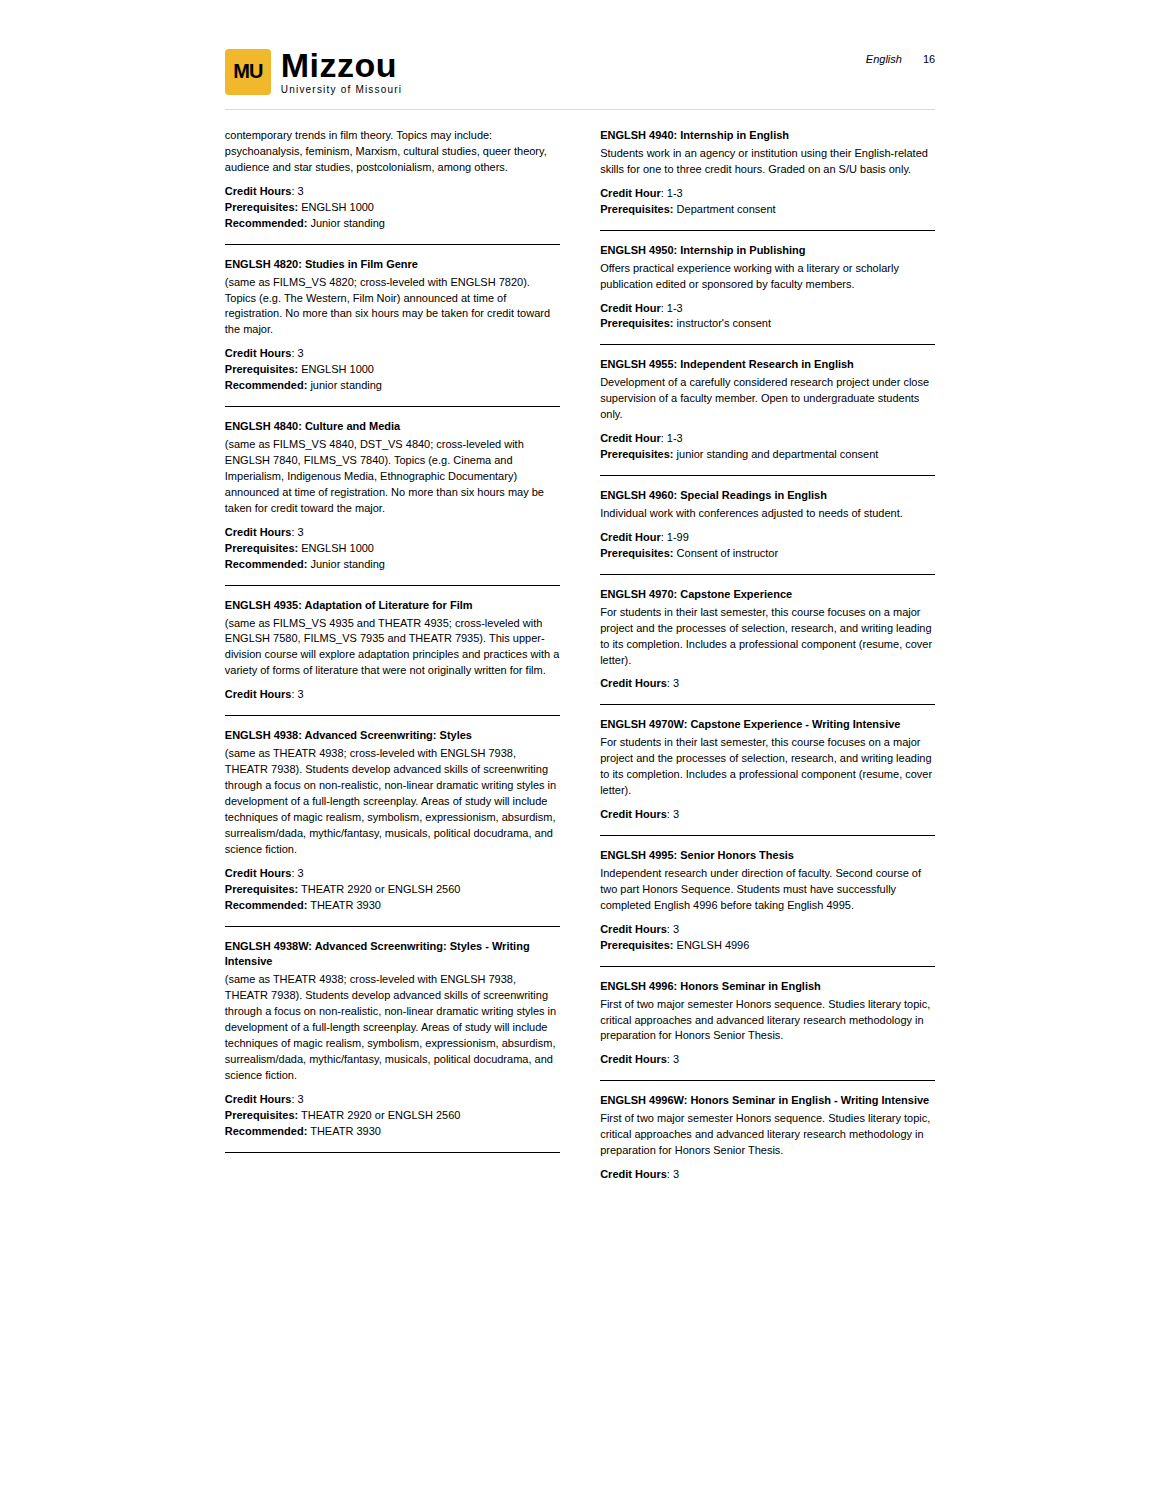Mizzou University of Missouri
English 16
contemporary trends in film theory. Topics may include: psychoanalysis, feminism, Marxism, cultural studies, queer theory, audience and star studies, postcolonialism, among others.
Credit Hours: 3
Prerequisites: ENGLSH 1000
Recommended: Junior standing
ENGLSH 4820: Studies in Film Genre
(same as FILMS_VS 4820; cross-leveled with ENGLSH 7820). Topics (e.g. The Western, Film Noir) announced at time of registration. No more than six hours may be taken for credit toward the major.
Credit Hours: 3
Prerequisites: ENGLSH 1000
Recommended: junior standing
ENGLSH 4840: Culture and Media
(same as FILMS_VS 4840, DST_VS 4840; cross-leveled with ENGLSH 7840, FILMS_VS 7840). Topics (e.g. Cinema and Imperialism, Indigenous Media, Ethnographic Documentary) announced at time of registration. No more than six hours may be taken for credit toward the major.
Credit Hours: 3
Prerequisites: ENGLSH 1000
Recommended: Junior standing
ENGLSH 4935: Adaptation of Literature for Film
(same as FILMS_VS 4935 and THEATR 4935; cross-leveled with ENGLSH 7580, FILMS_VS 7935 and THEATR 7935). This upper-division course will explore adaptation principles and practices with a variety of forms of literature that were not originally written for film.
Credit Hours: 3
ENGLSH 4938: Advanced Screenwriting: Styles
(same as THEATR 4938; cross-leveled with ENGLSH 7938, THEATR 7938). Students develop advanced skills of screenwriting through a focus on non-realistic, non-linear dramatic writing styles in development of a full-length screenplay. Areas of study will include techniques of magic realism, symbolism, expressionism, absurdism, surrealism/dada, mythic/fantasy, musicals, political docudrama, and science fiction.
Credit Hours: 3
Prerequisites: THEATR 2920 or ENGLSH 2560
Recommended: THEATR 3930
ENGLSH 4938W: Advanced Screenwriting: Styles - Writing Intensive
(same as THEATR 4938; cross-leveled with ENGLSH 7938, THEATR 7938). Students develop advanced skills of screenwriting through a focus on non-realistic, non-linear dramatic writing styles in development of a full-length screenplay. Areas of study will include techniques of magic realism, symbolism, expressionism, absurdism, surrealism/dada, mythic/fantasy, musicals, political docudrama, and science fiction.
Credit Hours: 3
Prerequisites: THEATR 2920 or ENGLSH 2560
Recommended: THEATR 3930
ENGLSH 4940: Internship in English
Students work in an agency or institution using their English-related skills for one to three credit hours. Graded on an S/U basis only.
Credit Hour: 1-3
Prerequisites: Department consent
ENGLSH 4950: Internship in Publishing
Offers practical experience working with a literary or scholarly publication edited or sponsored by faculty members.
Credit Hour: 1-3
Prerequisites: instructor's consent
ENGLSH 4955: Independent Research in English
Development of a carefully considered research project under close supervision of a faculty member. Open to undergraduate students only.
Credit Hour: 1-3
Prerequisites: junior standing and departmental consent
ENGLSH 4960: Special Readings in English
Individual work with conferences adjusted to needs of student.
Credit Hour: 1-99
Prerequisites: Consent of instructor
ENGLSH 4970: Capstone Experience
For students in their last semester, this course focuses on a major project and the processes of selection, research, and writing leading to its completion. Includes a professional component (resume, cover letter).
Credit Hours: 3
ENGLSH 4970W: Capstone Experience - Writing Intensive
For students in their last semester, this course focuses on a major project and the processes of selection, research, and writing leading to its completion. Includes a professional component (resume, cover letter).
Credit Hours: 3
ENGLSH 4995: Senior Honors Thesis
Independent research under direction of faculty. Second course of two part Honors Sequence. Students must have successfully completed English 4996 before taking English 4995.
Credit Hours: 3
Prerequisites: ENGLSH 4996
ENGLSH 4996: Honors Seminar in English
First of two major semester Honors sequence. Studies literary topic, critical approaches and advanced literary research methodology in preparation for Honors Senior Thesis.
Credit Hours: 3
ENGLSH 4996W: Honors Seminar in English - Writing Intensive
First of two major semester Honors sequence. Studies literary topic, critical approaches and advanced literary research methodology in preparation for Honors Senior Thesis.
Credit Hours: 3